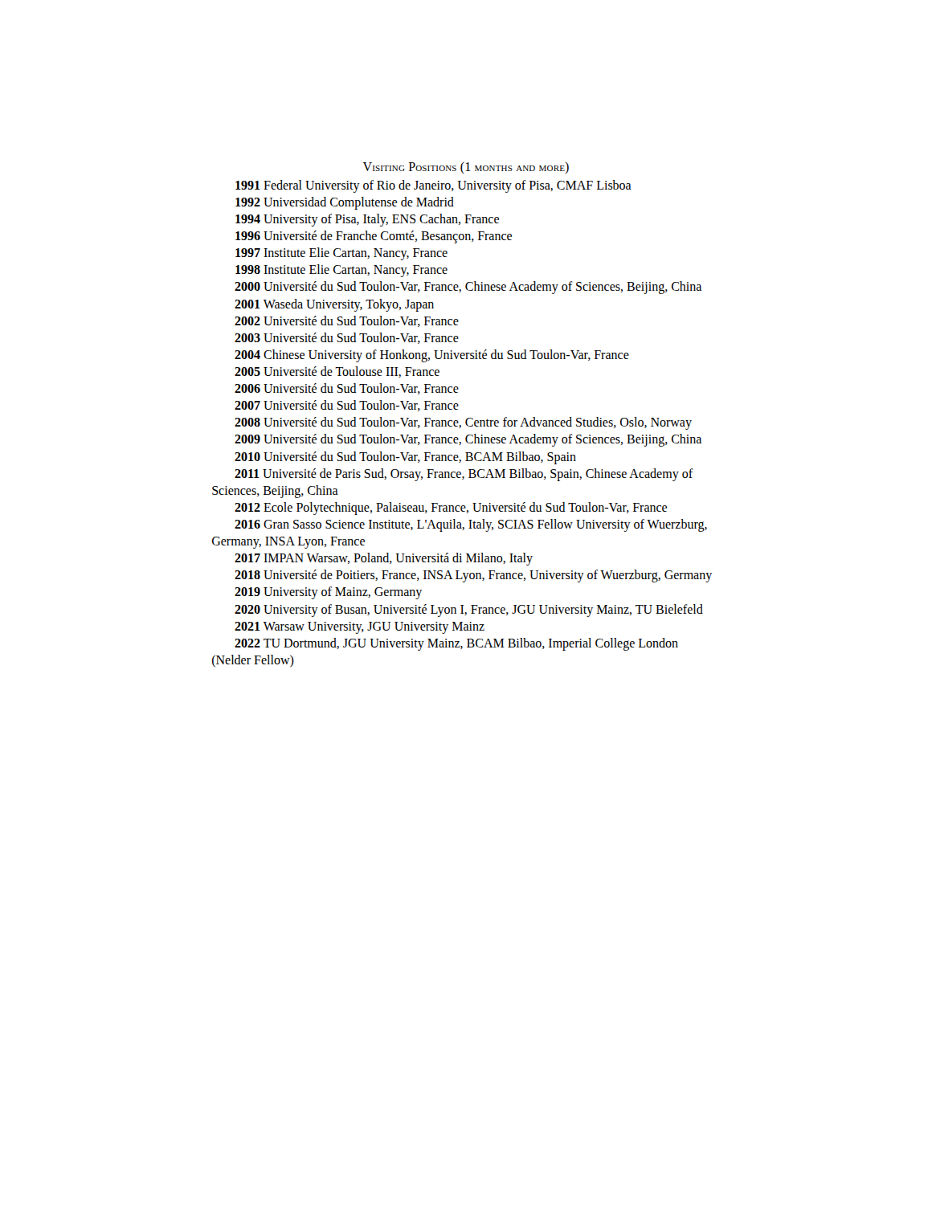Visiting Positions (1 months and more)
1991 Federal University of Rio de Janeiro, University of Pisa, CMAF Lisboa
1992 Universidad Complutense de Madrid
1994 University of Pisa, Italy, ENS Cachan, France
1996 Université de Franche Comté, Besançon, France
1997 Institute Elie Cartan, Nancy, France
1998 Institute Elie Cartan, Nancy, France
2000 Université du Sud Toulon-Var, France, Chinese Academy of Sciences, Beijing, China
2001 Waseda University, Tokyo, Japan
2002 Université du Sud Toulon-Var, France
2003 Université du Sud Toulon-Var, France
2004 Chinese University of Honkong, Université du Sud Toulon-Var, France
2005 Université de Toulouse III, France
2006 Université du Sud Toulon-Var, France
2007 Université du Sud Toulon-Var, France
2008 Université du Sud Toulon-Var, France, Centre for Advanced Studies, Oslo, Norway
2009 Université du Sud Toulon-Var, France, Chinese Academy of Sciences, Beijing, China
2010 Université du Sud Toulon-Var, France, BCAM Bilbao, Spain
2011 Université de Paris Sud, Orsay, France, BCAM Bilbao, Spain, Chinese Academy of Sciences, Beijing, China
2012 Ecole Polytechnique, Palaiseau, France, Université du Sud Toulon-Var, France
2016 Gran Sasso Science Institute, L'Aquila, Italy, SCIAS Fellow University of Wuerzburg, Germany, INSA Lyon, France
2017 IMPAN Warsaw, Poland, Universitá di Milano, Italy
2018 Université de Poitiers, France, INSA Lyon, France, University of Wuerzburg, Germany
2019 University of Mainz, Germany
2020 University of Busan, Université Lyon I, France, JGU University Mainz, TU Bielefeld
2021 Warsaw University, JGU University Mainz
2022 TU Dortmund, JGU University Mainz, BCAM Bilbao, Imperial College London (Nelder Fellow)